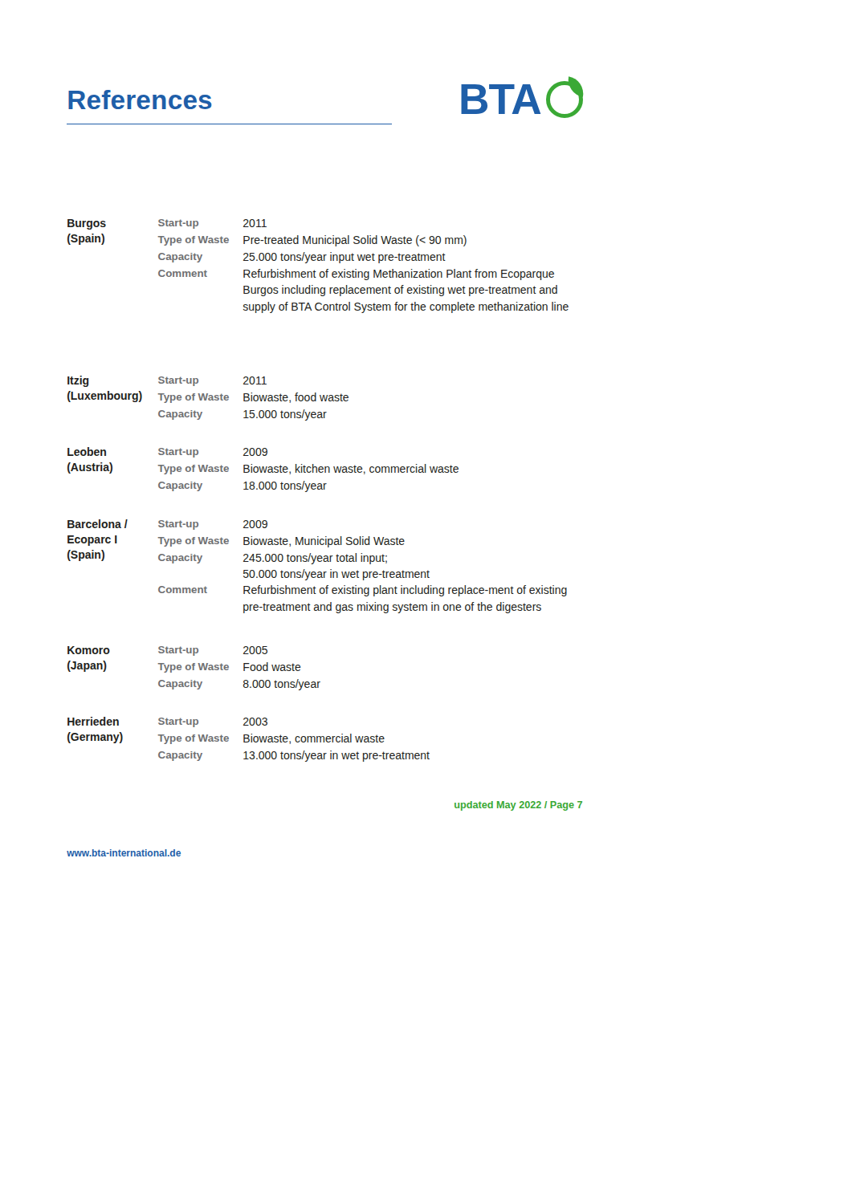References
BTA
Burgos
(Spain)
Start-up
2011
Type of Waste
Pre-treated Municipal Solid Waste (< 90 mm)
Capacity
25.000 tons/year input wet pre-treatment
Comment
Refurbishment of existing Methanization Plant from Ecoparque Burgos including replacement of existing wet pre-treatment and supply of BTA Control System for the complete methanization line
Itzig
(Luxembourg)
Start-up
2011
Type of Waste
Biowaste, food waste
Capacity
15.000 tons/year
Leoben
(Austria)
Start-up
2009
Type of Waste
Biowaste, kitchen waste, commercial waste
Capacity
18.000 tons/year
Barcelona / Ecoparc I
(Spain)
Start-up
2009
Type of Waste
Biowaste, Municipal Solid Waste
Capacity
245.000 tons/year total input;
50.000 tons/year in wet pre-treatment
Comment
Refurbishment of existing plant including replace-ment of existing pre-treatment and gas mixing system in one of the digesters
Komoro
(Japan)
Start-up
2005
Type of Waste
Food waste
Capacity
8.000 tons/year
Herrieden
(Germany)
Start-up
2003
Type of Waste
Biowaste, commercial waste
Capacity
13.000 tons/year in wet pre-treatment
updated May 2022 / Page 7
www.bta-international.de